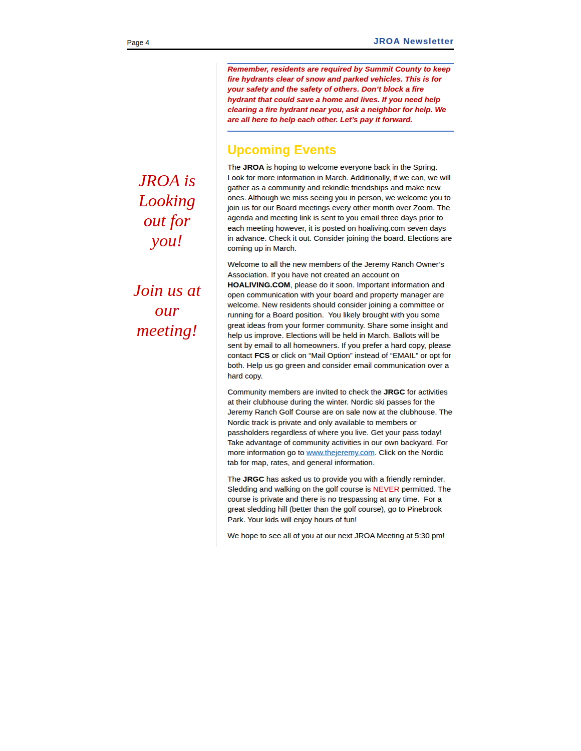Page 4
JROA Newsletter
JROA is Looking out for you!
Join us at our meeting!
Remember, residents are required by Summit County to keep fire hydrants clear of snow and parked vehicles. This is for your safety and the safety of others. Don’t block a fire hydrant that could save a home and lives. If you need help clearing a fire hydrant near you, ask a neighbor for help. We are all here to help each other. Let’s pay it forward.
Upcoming Events
The JROA is hoping to welcome everyone back in the Spring. Look for more information in March. Additionally, if we can, we will gather as a community and rekindle friendships and make new ones. Although we miss seeing you in person, we welcome you to join us for our Board meetings every other month over Zoom. The agenda and meeting link is sent to you email three days prior to each meeting however, it is posted on hoaliving.com seven days in advance. Check it out. Consider joining the board. Elections are coming up in March.
Welcome to all the new members of the Jeremy Ranch Owner’s Association. If you have not created an account on HOALIVING.COM, please do it soon. Important information and open communication with your board and property manager are welcome. New residents should consider joining a committee or running for a Board position. You likely brought with you some great ideas from your former community. Share some insight and help us improve. Elections will be held in March. Ballots will be sent by email to all homeowners. If you prefer a hard copy, please contact FCS or click on “Mail Option” instead of “EMAIL” or opt for both. Help us go green and consider email communication over a hard copy.
Community members are invited to check the JRGC for activities at their clubhouse during the winter. Nordic ski passes for the Jeremy Ranch Golf Course are on sale now at the clubhouse. The Nordic track is private and only available to members or passholders regardless of where you live. Get your pass today! Take advantage of community activities in our own backyard. For more information go to www.thejeremy.com. Click on the Nordic tab for map, rates, and general information.
The JRGC has asked us to provide you with a friendly reminder. Sledding and walking on the golf course is NEVER permitted. The course is private and there is no trespassing at any time. For a great sledding hill (better than the golf course), go to Pinebrook Park. Your kids will enjoy hours of fun!
We hope to see all of you at our next JROA Meeting at 5:30 pm!